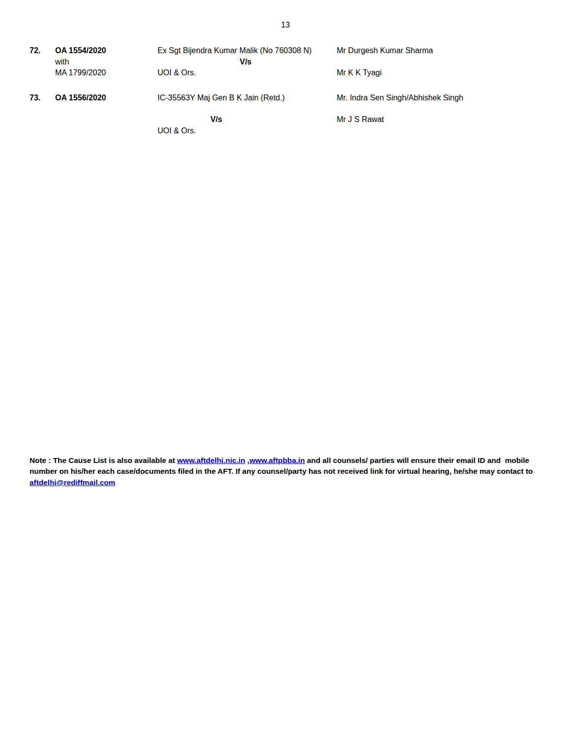13
| 72. | OA 1554/2020 with MA 1799/2020 | Ex Sgt Bijendra Kumar Malik (No 760308 N) V/s UOI & Ors. | Mr Durgesh Kumar Sharma Mr K K Tyagi |
| 73. | OA 1556/2020 | IC-35563Y Maj Gen B K Jain (Retd.) V/s UOI & Ors. | Mr. Indra Sen Singh/Abhishek Singh Mr J S Rawat |
Note : The Cause List is also available at www.aftdelhi.nic.in ,www.aftpbba.in and all counsels/ parties will ensure their email ID and mobile number on his/her each case/documents filed in the AFT. If any counsel/party has not received link for virtual hearing, he/she may contact to aftdelhi@rediffmail.com